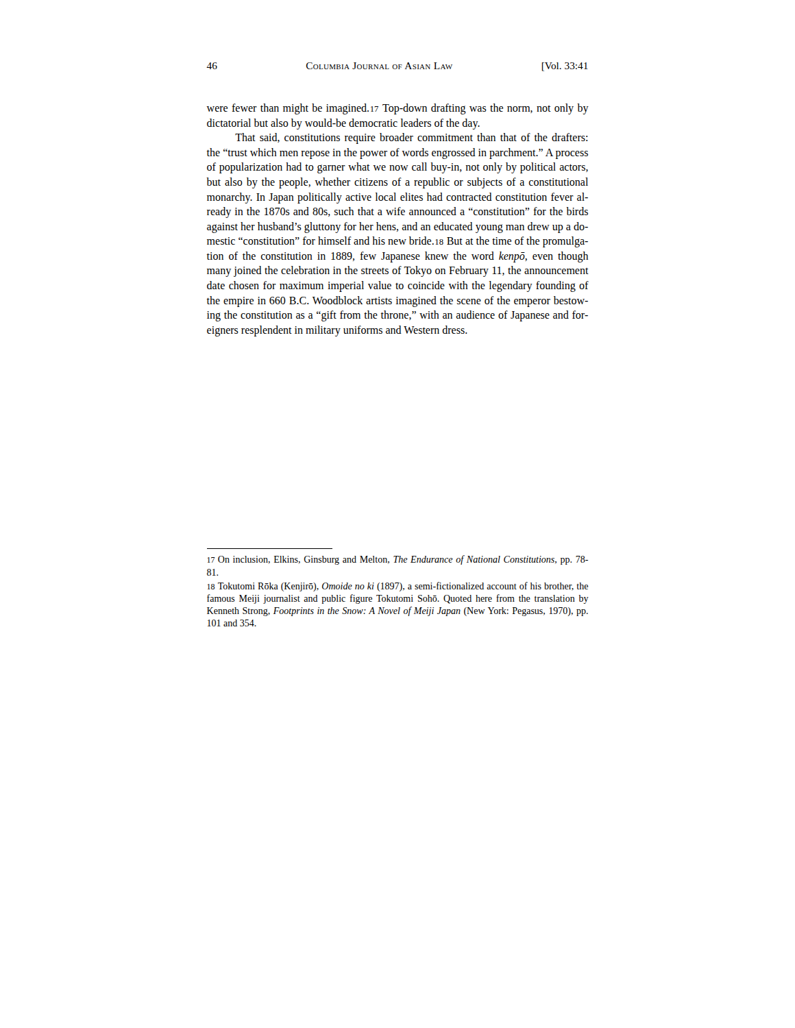46 Columbia Journal of Asian Law [Vol. 33:41
were fewer than might be imagined.17 Top-down drafting was the norm, not only by dictatorial but also by would-be democratic leaders of the day.
That said, constitutions require broader commitment than that of the drafters: the “trust which men repose in the power of words engrossed in parchment.” A process of popularization had to garner what we now call buy-in, not only by political actors, but also by the people, whether citizens of a republic or subjects of a constitutional monarchy. In Japan politically active local elites had contracted constitution fever already in the 1870s and 80s, such that a wife announced a “constitution” for the birds against her husband’s gluttony for her hens, and an educated young man drew up a domestic “constitution” for himself and his new bride.18 But at the time of the promulgation of the constitution in 1889, few Japanese knew the word kenpō, even though many joined the celebration in the streets of Tokyo on February 11, the announcement date chosen for maximum imperial value to coincide with the legendary founding of the empire in 660 B.C. Woodblock artists imagined the scene of the emperor bestowing the constitution as a “gift from the throne,” with an audience of Japanese and foreigners resplendent in military uniforms and Western dress.
17 On inclusion, Elkins, Ginsburg and Melton, The Endurance of National Constitutions, pp. 78-81.
18 Tokutomi Rōka (Kenjirō), Omoide no ki (1897), a semi-fictionalized account of his brother, the famous Meiji journalist and public figure Tokutomi Sohō. Quoted here from the translation by Kenneth Strong, Footprints in the Snow: A Novel of Meiji Japan (New York: Pegasus, 1970), pp. 101 and 354.